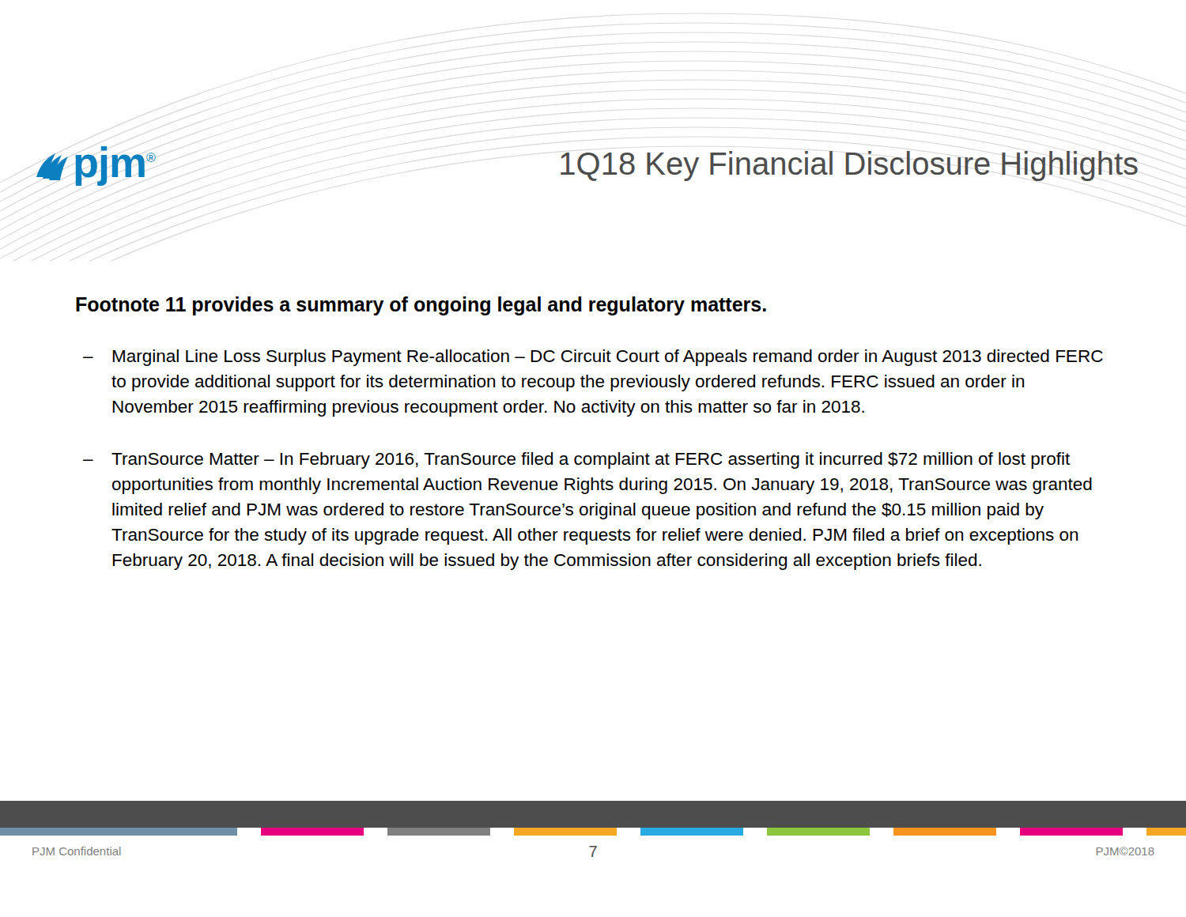pjm®
1Q18 Key Financial Disclosure Highlights
Footnote 11 provides a summary of ongoing legal and regulatory matters.
Marginal Line Loss Surplus Payment Re-allocation – DC Circuit Court of Appeals remand order in August 2013 directed FERC to provide additional support for its determination to recoup the previously ordered refunds. FERC issued an order in November 2015 reaffirming previous recoupment order. No activity on this matter so far in 2018.
TranSource Matter – In February 2016, TranSource filed a complaint at FERC asserting it incurred $72 million of lost profit opportunities from monthly Incremental Auction Revenue Rights during 2015. On January 19, 2018, TranSource was granted limited relief and PJM was ordered to restore TranSource’s original queue position and refund the $0.15 million paid by TranSource for the study of its upgrade request. All other requests for relief were denied. PJM filed a brief on exceptions on February 20, 2018. A final decision will be issued by the Commission after considering all exception briefs filed.
PJM Confidential
7
PJM©2018